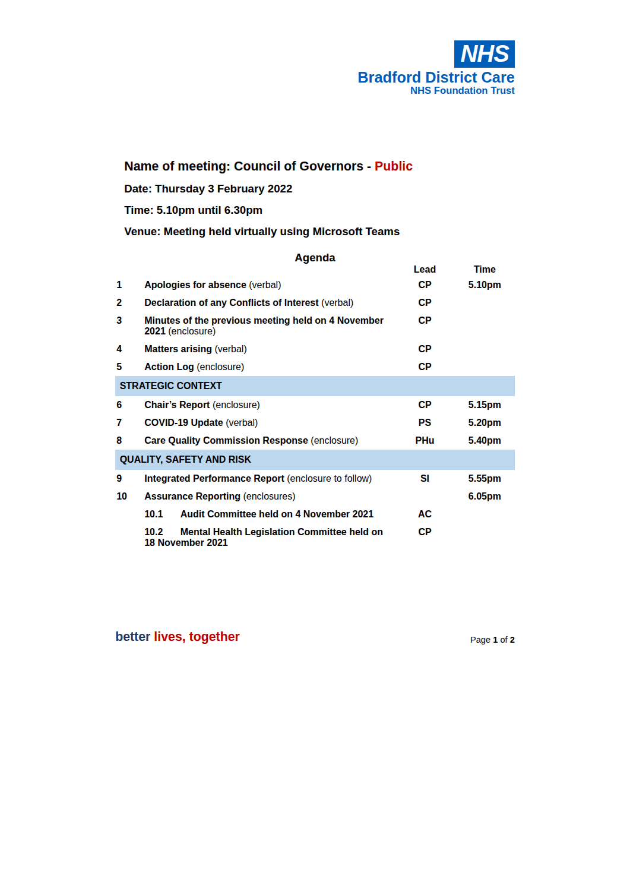NHS
Bradford District Care
NHS Foundation Trust
Name of meeting: Council of Governors - Public
Date: Thursday 3 February 2022
Time: 5.10pm until 6.30pm
Venue: Meeting held virtually using Microsoft Teams
Agenda
| | | Lead | Time |
| 1 | Apologies for absence (verbal) | CP | 5.10pm |
| 2 | Declaration of any Conflicts of Interest (verbal) | CP | |
| 3 | Minutes of the previous meeting held on 4 November 2021 (enclosure) | CP | |
| 4 | Matters arising (verbal) | CP | |
| 5 | Action Log (enclosure) | CP | |
| STRATEGIC CONTEXT |
| 6 | Chair’s Report (enclosure) | CP | 5.15pm |
| 7 | COVID-19 Update (verbal) | PS | 5.20pm |
| 8 | Care Quality Commission Response (enclosure) | PHu | 5.40pm |
| QUALITY, SAFETY AND RISK |
| 9 | Integrated Performance Report (enclosure to follow) | SI | 5.55pm |
| 10 | Assurance Reporting (enclosures) | | 6.05pm |
| | 10.1 Audit Committee held on 4 November 2021 | AC | |
| | 10.2 Mental Health Legislation Committee held on 18 November 2021 | CP | |
better lives, together
Page 1 of 2